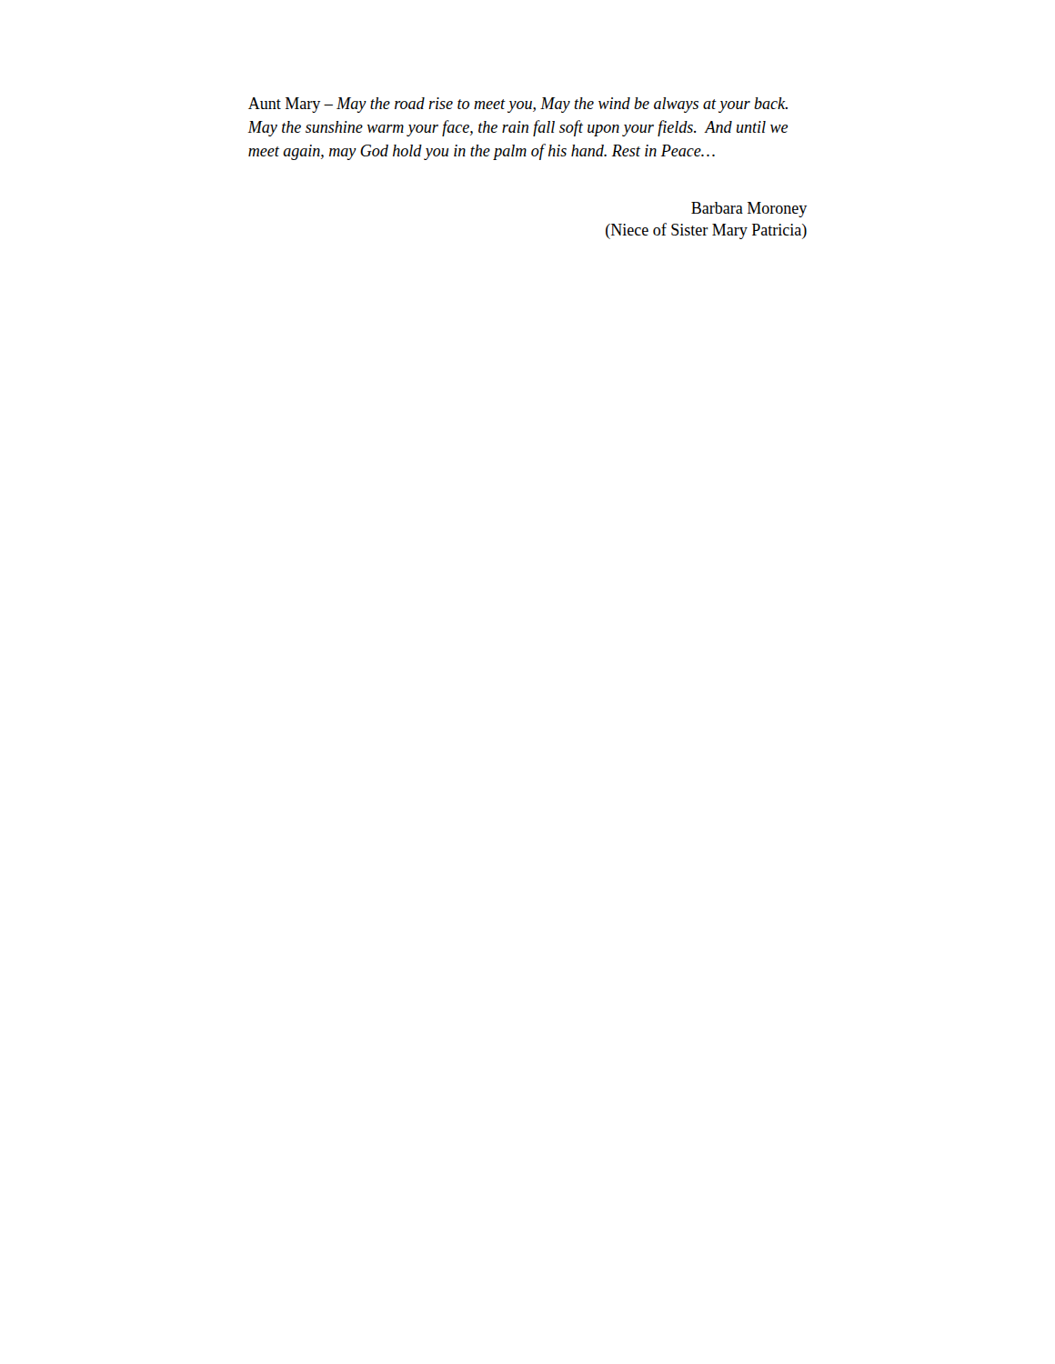Aunt Mary – May the road rise to meet you, May the wind be always at your back. May the sunshine warm your face, the rain fall soft upon your fields. And until we meet again, may God hold you in the palm of his hand. Rest in Peace…
Barbara Moroney (Niece of Sister Mary Patricia)